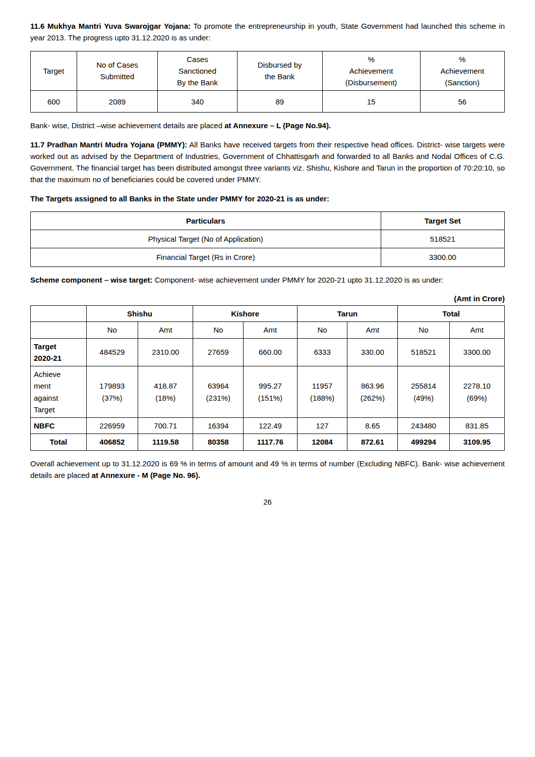11.6 Mukhya Mantri Yuva Swarojgar Yojana: To promote the entrepreneurship in youth, State Government had launched this scheme in year 2013. The progress upto 31.12.2020 is as under:
| Target | No of Cases Submitted | Cases Sanctioned By the Bank | Disbursed by the Bank | % Achievement (Disbursement) | % Achievement (Sanction) |
| 600 | 2089 | 340 | 89 | 15 | 56 |
Bank- wise, District –wise achievement details are placed at Annexure – L (Page No.94).
11.7 Pradhan Mantri Mudra Yojana (PMMY): All Banks have received targets from their respective head offices. District- wise targets were worked out as advised by the Department of Industries, Government of Chhattisgarh and forwarded to all Banks and Nodal Offices of C.G. Government. The financial target has been distributed amongst three variants viz. Shishu, Kishore and Tarun in the proportion of 70:20:10, so that the maximum no of beneficiaries could be covered under PMMY.
The Targets assigned to all Banks in the State under PMMY for 2020-21 is as under:
| Particulars | Target Set |
| Physical Target (No of Application) | 518521 |
| Financial Target (Rs in Crore) | 3300.00 |
Scheme component – wise target: Component- wise achievement under PMMY for 2020-21 upto 31.12.2020 is as under:
(Amt in Crore)
| | Shishu | Kishore | Tarun | Total |
| | No | Amt | No | Amt | No | Amt | No | Amt |
| Target 2020-21 | 484529 | 2310.00 | 27659 | 660.00 | 6333 | 330.00 | 518521 | 3300.00 |
| Achieve ment against Target | 179893 (37%) | 418.87 (18%) | 63964 (231%) | 995.27 (151%) | 11957 (188%) | 863.96 (262%) | 255814 (49%) | 2278.10 (69%) |
| NBFC | 226959 | 700.71 | 16394 | 122.49 | 127 | 8.65 | 243480 | 831.85 |
| Total | 406852 | 1119.58 | 80358 | 1117.76 | 12084 | 872.61 | 499294 | 3109.95 |
Overall achievement up to 31.12.2020 is 69 % in terms of amount and 49 % in terms of number (Excluding NBFC). Bank- wise achievement details are placed at Annexure - M (Page No. 96).
26